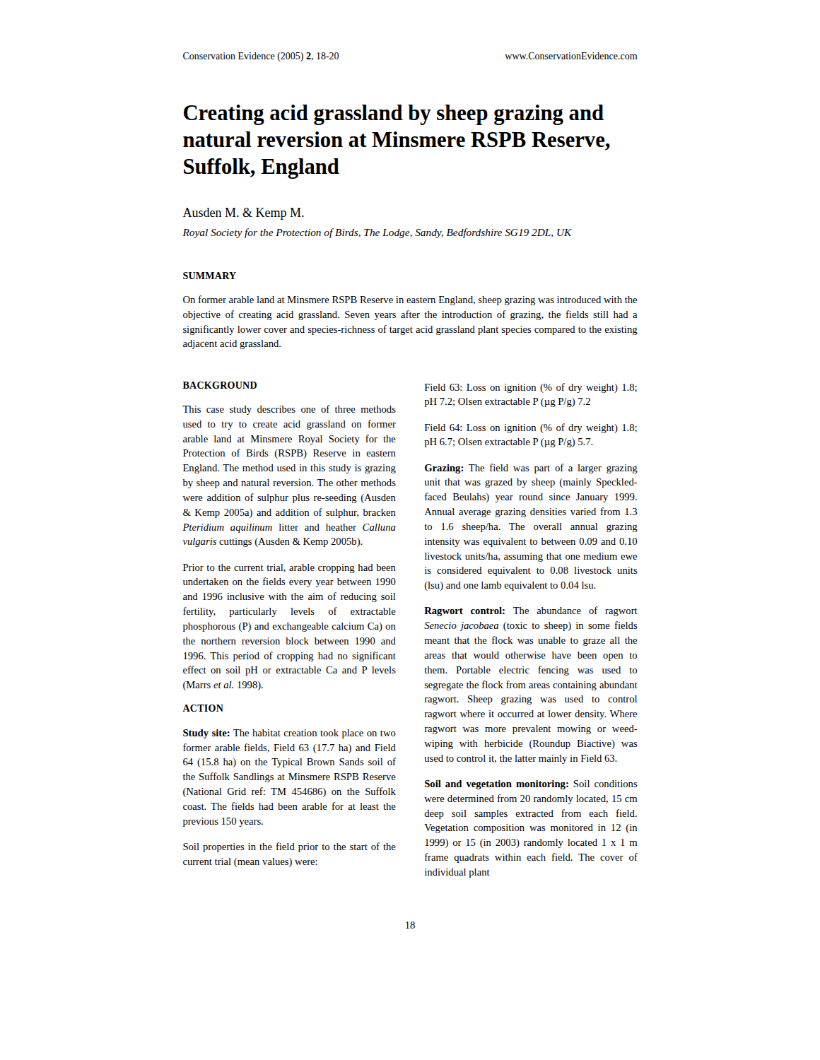Conservation Evidence (2005) 2, 18-20 www.ConservationEvidence.com
Creating acid grassland by sheep grazing and natural reversion at Minsmere RSPB Reserve, Suffolk, England
Ausden M. & Kemp M.
Royal Society for the Protection of Birds, The Lodge, Sandy, Bedfordshire SG19 2DL, UK
SUMMARY
On former arable land at Minsmere RSPB Reserve in eastern England, sheep grazing was introduced with the objective of creating acid grassland. Seven years after the introduction of grazing, the fields still had a significantly lower cover and species-richness of target acid grassland plant species compared to the existing adjacent acid grassland.
BACKGROUND
This case study describes one of three methods used to try to create acid grassland on former arable land at Minsmere Royal Society for the Protection of Birds (RSPB) Reserve in eastern England. The method used in this study is grazing by sheep and natural reversion. The other methods were addition of sulphur plus re-seeding (Ausden & Kemp 2005a) and addition of sulphur, bracken Pteridium aquilinum litter and heather Calluna vulgaris cuttings (Ausden & Kemp 2005b).
Prior to the current trial, arable cropping had been undertaken on the fields every year between 1990 and 1996 inclusive with the aim of reducing soil fertility, particularly levels of extractable phosphorous (P) and exchangeable calcium Ca) on the northern reversion block between 1990 and 1996. This period of cropping had no significant effect on soil pH or extractable Ca and P levels (Marrs et al. 1998).
ACTION
Study site: The habitat creation took place on two former arable fields, Field 63 (17.7 ha) and Field 64 (15.8 ha) on the Typical Brown Sands soil of the Suffolk Sandlings at Minsmere RSPB Reserve (National Grid ref: TM 454686) on the Suffolk coast. The fields had been arable for at least the previous 150 years.
Soil properties in the field prior to the start of the current trial (mean values) were:
Field 63: Loss on ignition (% of dry weight) 1.8; pH 7.2; Olsen extractable P (µg P/g) 7.2
Field 64: Loss on ignition (% of dry weight) 1.8; pH 6.7; Olsen extractable P (µg P/g) 5.7.
Grazing: The field was part of a larger grazing unit that was grazed by sheep (mainly Speckled-faced Beulahs) year round since January 1999. Annual average grazing densities varied from 1.3 to 1.6 sheep/ha. The overall annual grazing intensity was equivalent to between 0.09 and 0.10 livestock units/ha, assuming that one medium ewe is considered equivalent to 0.08 livestock units (lsu) and one lamb equivalent to 0.04 lsu.
Ragwort control: The abundance of ragwort Senecio jacobaea (toxic to sheep) in some fields meant that the flock was unable to graze all the areas that would otherwise have been open to them. Portable electric fencing was used to segregate the flock from areas containing abundant ragwort. Sheep grazing was used to control ragwort where it occurred at lower density. Where ragwort was more prevalent mowing or weed-wiping with herbicide (Roundup Biactive) was used to control it, the latter mainly in Field 63.
Soil and vegetation monitoring: Soil conditions were determined from 20 randomly located, 15 cm deep soil samples extracted from each field. Vegetation composition was monitored in 12 (in 1999) or 15 (in 2003) randomly located 1 x 1 m frame quadrats within each field. The cover of individual plant
18